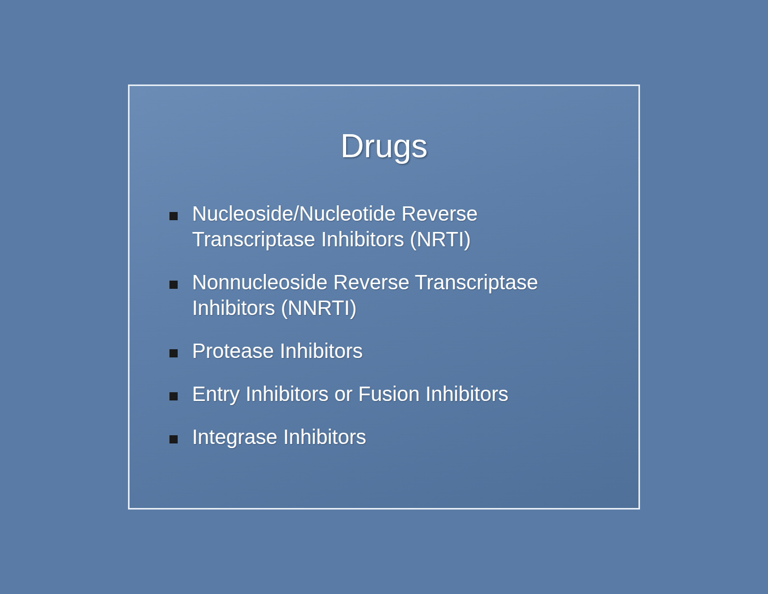Drugs
Nucleoside/Nucleotide Reverse Transcriptase Inhibitors (NRTI)
Nonnucleoside Reverse Transcriptase Inhibitors (NNRTI)
Protease Inhibitors
Entry Inhibitors or Fusion Inhibitors
Integrase Inhibitors